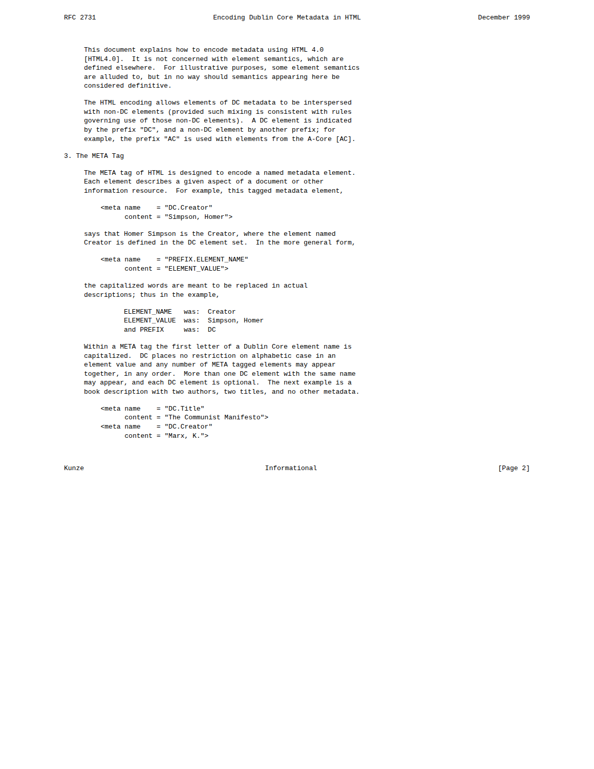RFC 2731 Encoding Dublin Core Metadata in HTML December 1999
This document explains how to encode metadata using HTML 4.0 [HTML4.0]. It is not concerned with element semantics, which are defined elsewhere. For illustrative purposes, some element semantics are alluded to, but in no way should semantics appearing here be considered definitive.
The HTML encoding allows elements of DC metadata to be interspersed with non-DC elements (provided such mixing is consistent with rules governing use of those non-DC elements). A DC element is indicated by the prefix "DC", and a non-DC element by another prefix; for example, the prefix "AC" is used with elements from the A-Core [AC].
3. The META Tag
The META tag of HTML is designed to encode a named metadata element. Each element describes a given aspect of a document or other information resource. For example, this tagged metadata element,
<meta name    = "DC.Creator"
      content = "Simpson, Homer">
says that Homer Simpson is the Creator, where the element named Creator is defined in the DC element set. In the more general form,
<meta name    = "PREFIX.ELEMENT_NAME"
      content = "ELEMENT_VALUE">
the capitalized words are meant to be replaced in actual descriptions; thus in the example,
ELEMENT_NAME   was:  Creator
ELEMENT_VALUE  was:  Simpson, Homer
and PREFIX     was:  DC
Within a META tag the first letter of a Dublin Core element name is capitalized. DC places no restriction on alphabetic case in an element value and any number of META tagged elements may appear together, in any order. More than one DC element with the same name may appear, and each DC element is optional. The next example is a book description with two authors, two titles, and no other metadata.
<meta name    = "DC.Title"
      content = "The Communist Manifesto">
<meta name    = "DC.Creator"
      content = "Marx, K.">
Kunze Informational [Page 2]